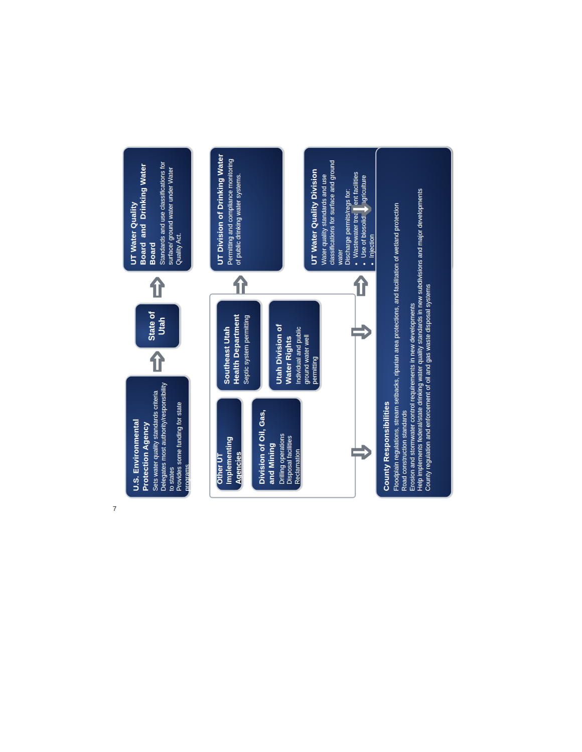U.S. Environmental Protection Agency
Sets water quality standards criteria
Delegates most authority/responsibility to states
Provides some funding for state programs
Enforcement on serious water quality problems
Regulates water quality on some tribal lands
State of
Utah
UT Water Quality Board and Drinking Water Board
Standards and use classifications for surface/ ground water under Water Quality Act.
UT Division of Drinking Water
Permitting and compliance monitoring of public drinking water systems.
UT Water Quality Division
Water quality standards and use classifications for surface and ground water
Discharge permits/regs for:
Wastewater treatment facilities
Use of biosolids in agriculture
Injection
Industrial discharges
Point-Source Discharge
Storm-water permits/regs 1+ acre construction.
Aquifer classification
Watershed planning/protection
Other UT Implementing Agencies
Division of Oil, Gas, and Mining
Drilling operations
Disposal facilities
Reclamation
Southeast Utah Health Department
Septic system permitting
Utah Division of Water Rights
Individual and public ground water well permitting
County Responsibilities
Floodplain regulations, stream setbacks, riparian area protections, and facilitation of wetland protection
Road construction standards
Erosion and stormwater control requirements in new developments
Help implements federal/state drinking water quality standards in new subdivisions and major developments
County regulation and enforcement of oil and gas waste disposal systems
7